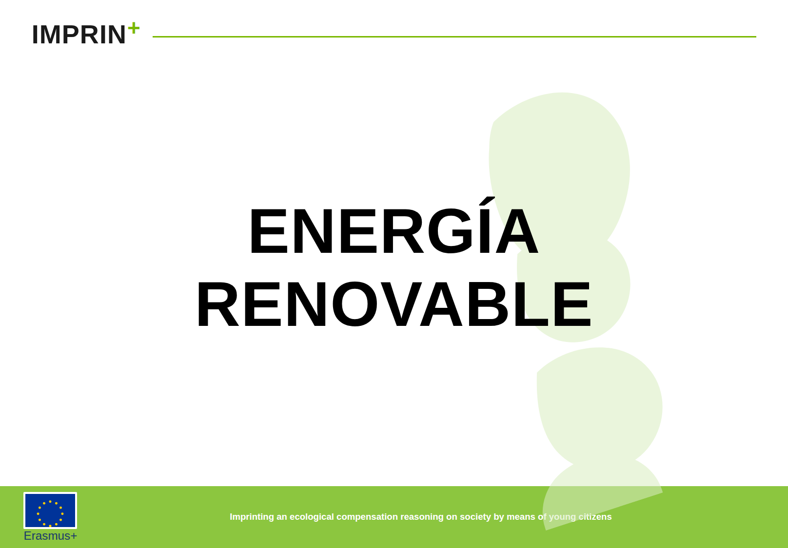IMPRIN+
ENERGÍA RENOVABLE
Erasmus+
Imprinting an ecological compensation reasoning on society by means of young citizens